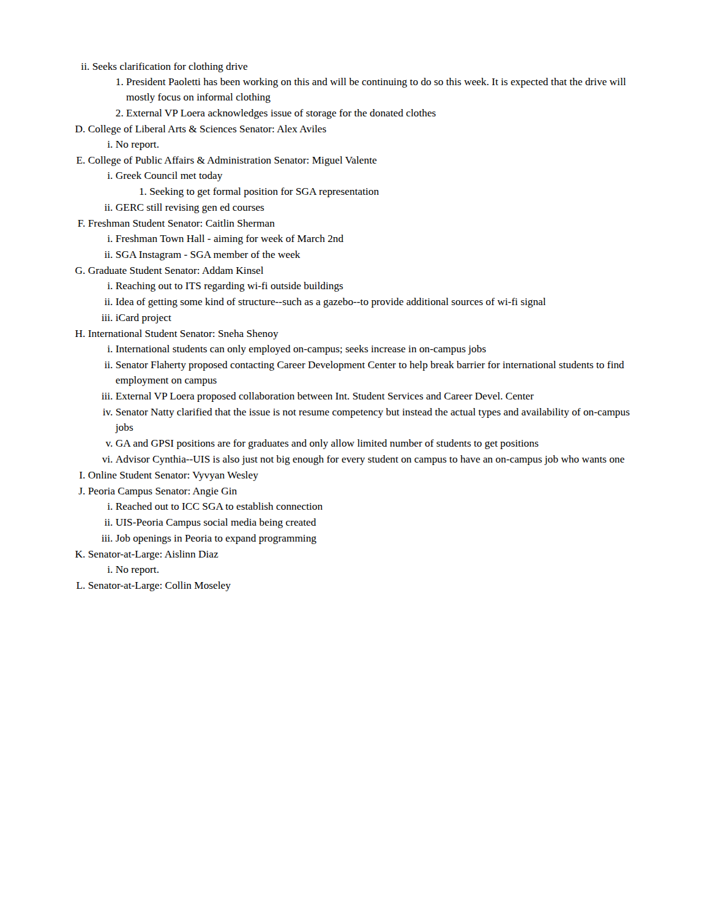Seeks clarification for clothing drive
President Paoletti has been working on this and will be continuing to do so this week. It is expected that the drive will mostly focus on informal clothing
External VP Loera acknowledges issue of storage for the donated clothes
College of Liberal Arts & Sciences Senator: Alex Aviles
No report.
College of Public Affairs & Administration Senator: Miguel Valente
Greek Council met today
Seeking to get formal position for SGA representation
GERC still revising gen ed courses
Freshman Student Senator: Caitlin Sherman
Freshman Town Hall - aiming for week of March 2nd
SGA Instagram - SGA member of the week
Graduate Student Senator: Addam Kinsel
Reaching out to ITS regarding wi-fi outside buildings
Idea of getting some kind of structure--such as a gazebo--to provide additional sources of wi-fi signal
iCard project
International Student Senator: Sneha Shenoy
International students can only employed on-campus; seeks increase in on-campus jobs
Senator Flaherty proposed contacting Career Development Center to help break barrier for international students to find employment on campus
External VP Loera proposed collaboration between Int. Student Services and Career Devel. Center
Senator Natty clarified that the issue is not resume competency but instead the actual types and availability of on-campus jobs
GA and GPSI positions are for graduates and only allow limited number of students to get positions
Advisor Cynthia--UIS is also just not big enough for every student on campus to have an on-campus job who wants one
Online Student Senator: Vyvyan Wesley
Peoria Campus Senator: Angie Gin
Reached out to ICC SGA to establish connection
UIS-Peoria Campus social media being created
Job openings in Peoria to expand programming
Senator-at-Large: Aislinn Diaz
No report.
Senator-at-Large: Collin Moseley